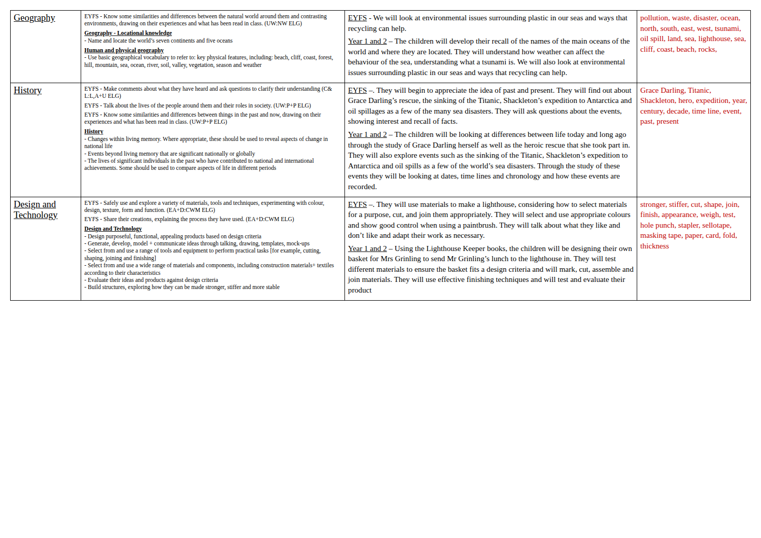| Geography | EYFS - Know some similarities and differences between the natural world around them and contrasting environments, drawing on their experiences and what has been read in class. (UW:NW ELG) Geography - Locational knowledge - Name and locate the world’s seven continents and five oceans Human and physical geography - Use basic geographical vocabulary to refer to: key physical features, including: beach, cliff, coast, forest, hill, mountain, sea, ocean, river, soil, valley, vegetation, season and weather | EYFS - We will look at environmental issues surrounding plastic in our seas and ways that recycling can help. Year 1 and 2 – The children will develop their recall of the names of the main oceans of the world and where they are located. They will understand how weather can affect the behaviour of the sea, understanding what a tsunami is. We will also look at environmental issues surrounding plastic in our seas and ways that recycling can help. | pollution, waste, disaster, ocean, north, south, east, west, tsunami, oil spill, land, sea, lighthouse, sea, cliff, coast, beach, rocks, |
| History | EYFS - Make comments about what they have heard and ask questions to clarify their understanding (C& L:L,A+U ELG) EYFS - Talk about the lives of the people around them and their roles in society. (UW:P+P ELG) EYFS - Know some similarities and differences between things in the past and now, drawing on their experiences and what has been read in class. (UW:P+P ELG) History - Changes within living memory. Where appropriate, these should be used to reveal aspects of change in national life - Events beyond living memory that are significant nationally or globally - The lives of significant individuals in the past who have contributed to national and international achievements. Some should be used to compare aspects of life in different periods | EYFS –. They will begin to appreciate the idea of past and present. They will find out about Grace Darling’s rescue, the sinking of the Titanic, Shackleton’s expedition to Antarctica and oil spillages as a few of the many sea disasters. They will ask questions about the events, showing interest and recall of facts. Year 1 and 2 – The children will be looking at differences between life today and long ago through the study of Grace Darling herself as well as the heroic rescue that she took part in. They will also explore events such as the sinking of the Titanic, Shackleton’s expedition to Antarctica and oil spills as a few of the world’s sea disasters. Through the study of these events they will be looking at dates, time lines and chronology and how these events are recorded. | Grace Darling, Titanic, Shackleton, hero, expedition, year, century, decade, time line, event, past, present |
| Design and Technology | EYFS - Safely use and explore a variety of materials, tools and techniques, experimenting with colour, design, texture, form and function. (EA+D:CWM ELG) EYFS - Share their creations, explaining the process they have used. (EA+D:CWM ELG) Design and Technology - Design purposeful, functional, appealing products based on design criteria - Generate, develop, model + communicate ideas through talking, drawing, templates, mock-ups - Select from and use a range of tools and equipment to perform practical tasks [for example, cutting, shaping, joining and finishing] - Select from and use a wide range of materials and components, including construction materials+ textiles according to their characteristics - Evaluate their ideas and products against design criteria - Build structures, exploring how they can be made stronger, stiffer and more stable | EYFS –. They will use materials to make a lighthouse, considering how to select materials for a purpose, cut, and join them appropriately. They will select and use appropriate colours and show good control when using a paintbrush. They will talk about what they like and don’t like and adapt their work as necessary. Year 1 and 2 – Using the Lighthouse Keeper books, the children will be designing their own basket for Mrs Grinling to send Mr Grinling’s lunch to the lighthouse in. They will test different materials to ensure the basket fits a design criteria and will mark, cut, assemble and join materials. They will use effective finishing techniques and will test and evaluate their product | stronger, stiffer, cut, shape, join, finish, appearance, weigh, test, hole punch, stapler, sellotape, masking tape, paper, card, fold, thickness |